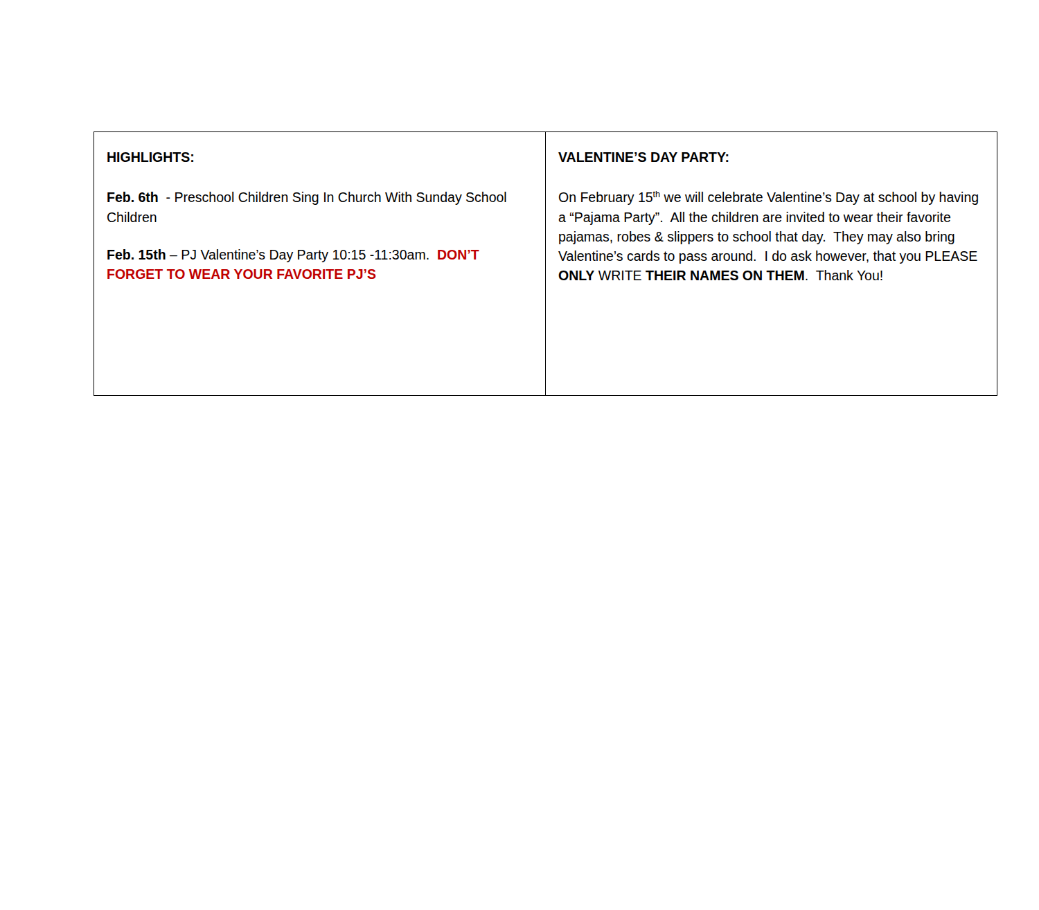| HIGHLIGHTS: Feb. 6th - Preschool Children Sing In Church With Sunday School Children Feb. 15th – PJ Valentine’s Day Party 10:15 -11:30am. DON’T FORGET TO WEAR YOUR FAVORITE PJ’S | VALENTINE’S DAY PARTY: On February 15 th we will celebrate Valentine’s Day at school by having a “Pajama Party”. All the children are invited to wear their favorite pajamas, robes & slippers to school that day. They may also bring Valentine’s cards to pass around. I do ask however, that you PLEASE ONLY WRITE THEIR NAMES ON THEM . Thank You! |